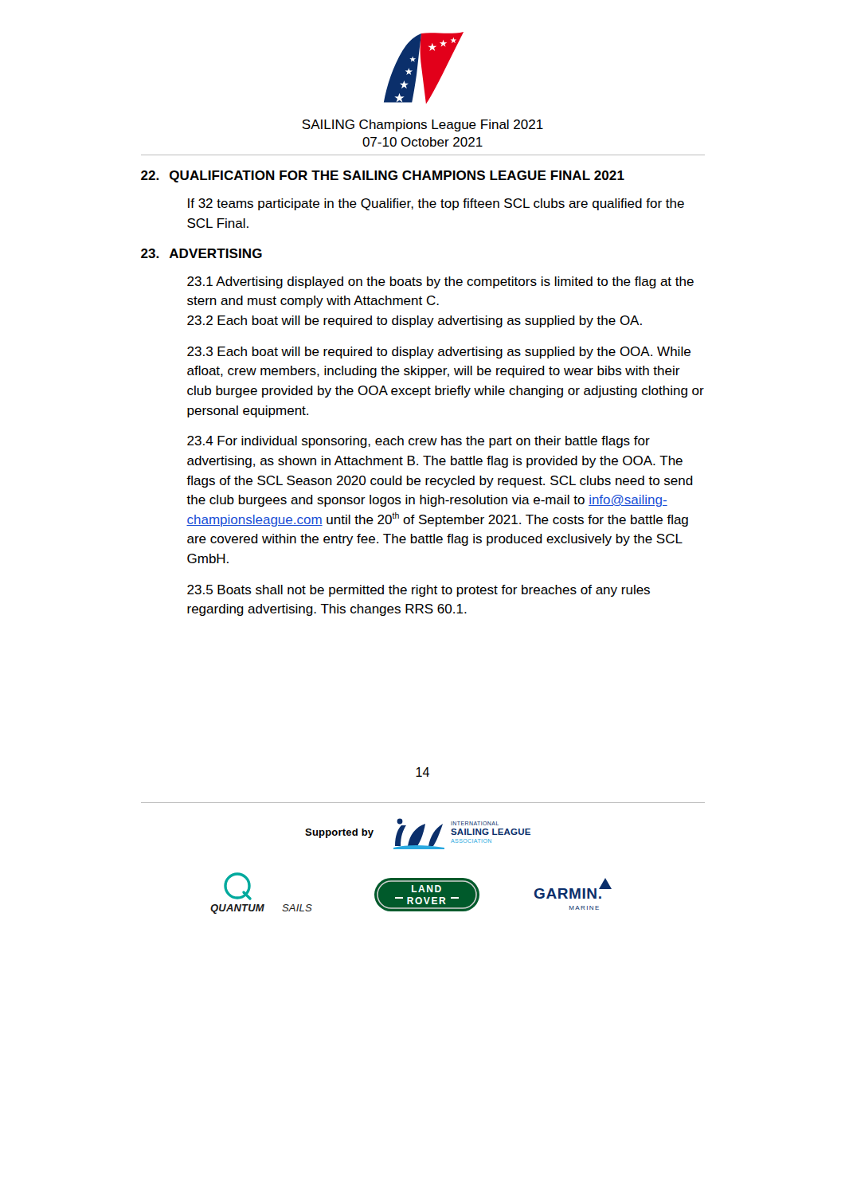SAILING Champions League Final 2021 07-10 October 2021
22. QUALIFICATION FOR THE SAILING CHAMPIONS LEAGUE FINAL 2021
If 32 teams participate in the Qualifier, the top fifteen SCL clubs are qualified for the SCL Final.
23. ADVERTISING
23.1 Advertising displayed on the boats by the competitors is limited to the flag at the stern and must comply with Attachment C.
23.2 Each boat will be required to display advertising as supplied by the OA.
23.3 Each boat will be required to display advertising as supplied by the OOA. While afloat, crew members, including the skipper, will be required to wear bibs with their club burgee provided by the OOA except briefly while changing or adjusting clothing or personal equipment.
23.4 For individual sponsoring, each crew has the part on their battle flags for advertising, as shown in Attachment B. The battle flag is provided by the OOA. The flags of the SCL Season 2020 could be recycled by request. SCL clubs need to send the club burgees and sponsor logos in high-resolution via e-mail to info@sailing-championsleague.com until the 20th of September 2021. The costs for the battle flag are covered within the entry fee. The battle flag is produced exclusively by the SCL GmbH.
23.5 Boats shall not be permitted the right to protest for breaches of any rules regarding advertising. This changes RRS 60.1.
14
Supported by INTERNATIONAL SAILING LEAGUE ASSOCIATION
QUANTUM SAILS LAND ROVER GARMIN. MARINE